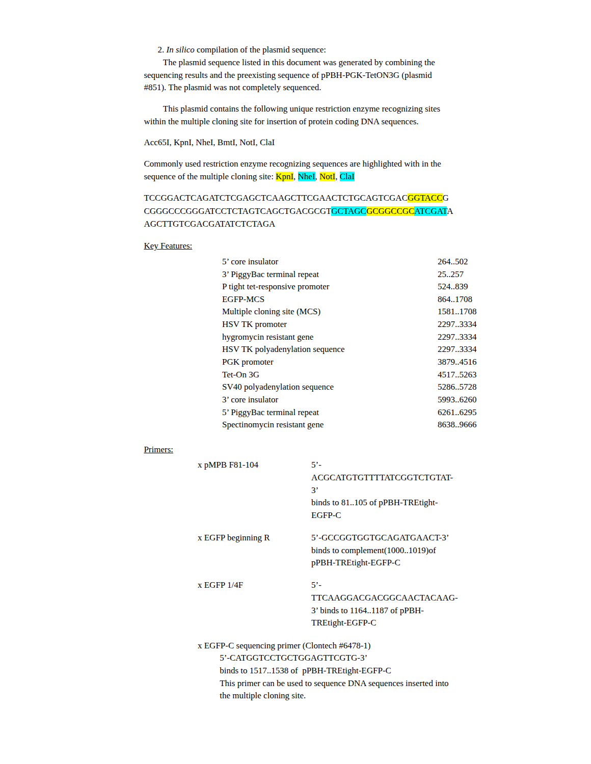In silico compilation of the plasmid sequence:
The plasmid sequence listed in this document was generated by combining the sequencing results and the preexisting sequence of pPBH-PGK-TetON3G (plasmid #851). The plasmid was not completely sequenced.
This plasmid contains the following unique restriction enzyme recognizing sites within the multiple cloning site for insertion of protein coding DNA sequences.
Acc65I, KpnI, NheI, BmtI, NotI, ClaI
Commonly used restriction enzyme recognizing sequences are highlighted with in the sequence of the multiple cloning site: KpnI, NheI, NotI, ClaI
TCCGGACTCAGATCTCGAGCTCAAGCTTCGAACTCTGCAGTCGACGGTACCGCGGGCCCGGGATCCTCTAGTCAGCTGACGCGTGCTAGC GCGGCCGC ATCGATAAGCTTGTCGACGATATCTCTAGA
Key Features:
| 5’ core insulator | 264..502 |
| 3’ PiggyBac terminal repeat | 25..257 |
| P tight tet-responsive promoter | 524..839 |
| EGFP-MCS | 864..1708 |
| Multiple cloning site (MCS) | 1581..1708 |
| HSV TK promoter | 2297..3334 |
| hygromycin resistant gene | 2297..3334 |
| HSV TK polyadenylation sequence | 2297..3334 |
| PGK promoter | 3879..4516 |
| Tet-On 3G | 4517..5263 |
| SV40 polyadenylation sequence | 5286..5728 |
| 3’ core insulator | 5993..6260 |
| 5’ PiggyBac terminal repeat | 6261..6295 |
| Spectinomycin resistant gene | 8638..9666 |
Primers:
| x pMPB F81-104 | 5’-ACGCATGTGTTTTATCGGTCTGTAT-3’ binds to 81..105 of pPBH-TREtight-EGFP-C |
| x EGFP beginning R | 5’-GCCGGTGGTGCAGATGAACT-3’ binds to complement(1000..1019)of pPBH-TREtight-EGFP-C |
| x EGFP 1/4F | 5’-TTCAAGGACGACGGCAACTACAAG-3’ binds to 1164..1187 of pPBH-TREtight-EGFP-C |
x EGFP-C sequencing primer (Clontech #6478-1)
5’-CATGGTCCTGCTGGAGTTCGTG-3’
binds to 1517..1538 of pPBH-TREtight-EGFP-C
This primer can be used to sequence DNA sequences inserted into the multiple cloning site.